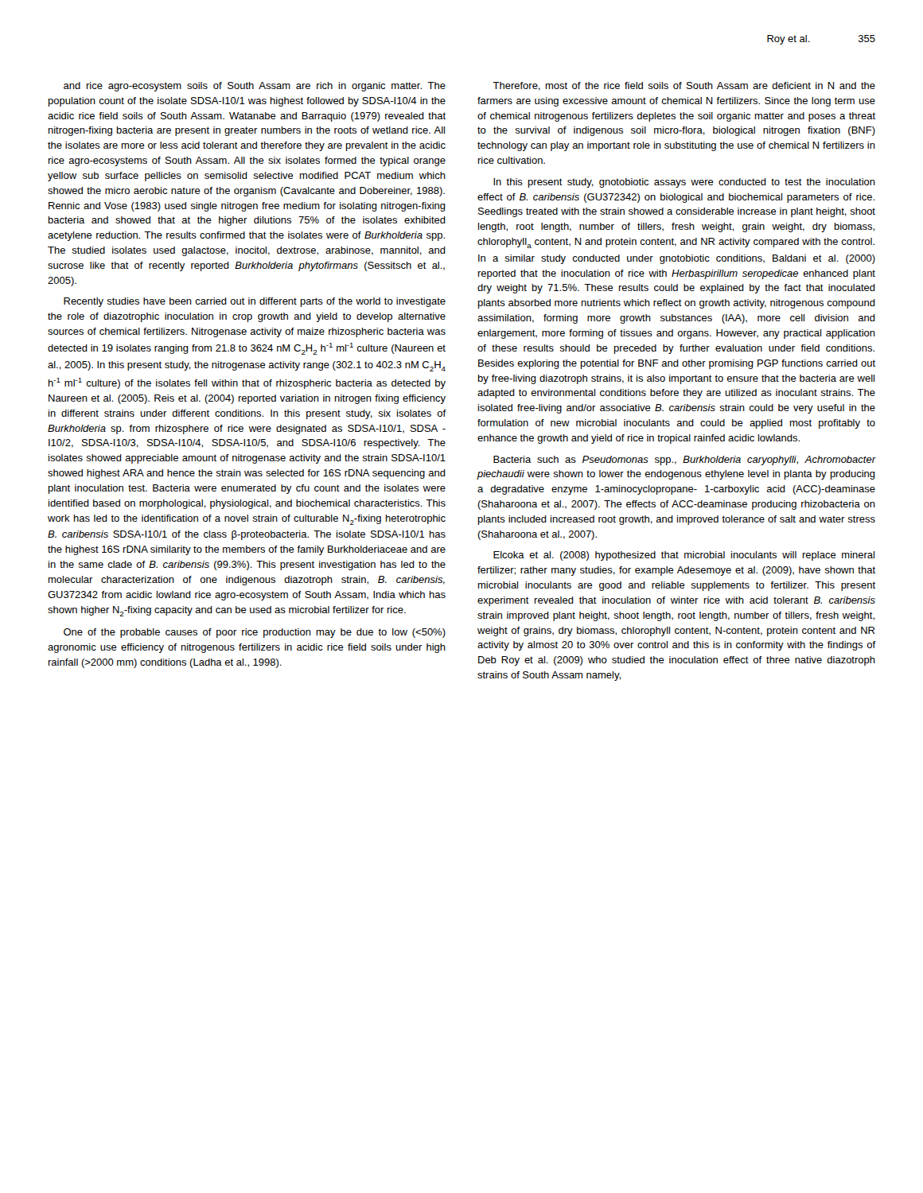Roy et al. 355
and rice agro-ecosystem soils of South Assam are rich in organic matter. The population count of the isolate SDSA-I10/1 was highest followed by SDSA-I10/4 in the acidic rice field soils of South Assam. Watanabe and Barraquio (1979) revealed that nitrogen-fixing bacteria are present in greater numbers in the roots of wetland rice. All the isolates are more or less acid tolerant and therefore they are prevalent in the acidic rice agro-ecosystems of South Assam. All the six isolates formed the typical orange yellow sub surface pellicles on semisolid selective modified PCAT medium which showed the micro aerobic nature of the organism (Cavalcante and Dobereiner, 1988). Rennic and Vose (1983) used single nitrogen free medium for isolating nitrogen-fixing bacteria and showed that at the higher dilutions 75% of the isolates exhibited acetylene reduction. The results confirmed that the isolates were of Burkholderia spp. The studied isolates used galactose, inocitol, dextrose, arabinose, mannitol, and sucrose like that of recently reported Burkholderia phytofirmans (Sessitsch et al., 2005).
Recently studies have been carried out in different parts of the world to investigate the role of diazotrophic inoculation in crop growth and yield to develop alternative sources of chemical fertilizers. Nitrogenase activity of maize rhizospheric bacteria was detected in 19 isolates ranging from 21.8 to 3624 nM C2H2 h-1 ml-1 culture (Naureen et al., 2005). In this present study, the nitrogenase activity range (302.1 to 402.3 nM C2H4 h-1 ml-1 culture) of the isolates fell within that of rhizospheric bacteria as detected by Naureen et al. (2005). Reis et al. (2004) reported variation in nitrogen fixing efficiency in different strains under different conditions. In this present study, six isolates of Burkholderia sp. from rhizosphere of rice were designated as SDSA-I10/1, SDSA -I10/2, SDSA-I10/3, SDSA-I10/4, SDSA-I10/5, and SDSA-I10/6 respectively. The isolates showed appreciable amount of nitrogenase activity and the strain SDSA-I10/1 showed highest ARA and hence the strain was selected for 16S rDNA sequencing and plant inoculation test. Bacteria were enumerated by cfu count and the isolates were identified based on morphological, physiological, and biochemical characteristics. This work has led to the identification of a novel strain of culturable N2-fixing heterotrophic B. caribensis SDSA-I10/1 of the class β-proteobacteria. The isolate SDSA-I10/1 has the highest 16S rDNA similarity to the members of the family Burkholderiaceae and are in the same clade of B. caribensis (99.3%). This present investigation has led to the molecular characterization of one indigenous diazotroph strain, B. caribensis, GU372342 from acidic lowland rice agro-ecosystem of South Assam, India which has shown higher N2-fixing capacity and can be used as microbial fertilizer for rice.
One of the probable causes of poor rice production may be due to low (<50%) agronomic use efficiency of nitrogenous fertilizers in acidic rice field soils under high rainfall (>2000 mm) conditions (Ladha et al., 1998).
Therefore, most of the rice field soils of South Assam are deficient in N and the farmers are using excessive amount of chemical N fertilizers. Since the long term use of chemical nitrogenous fertilizers depletes the soil organic matter and poses a threat to the survival of indigenous soil micro-flora, biological nitrogen fixation (BNF) technology can play an important role in substituting the use of chemical N fertilizers in rice cultivation.
In this present study, gnotobiotic assays were conducted to test the inoculation effect of B. caribensis (GU372342) on biological and biochemical parameters of rice. Seedlings treated with the strain showed a considerable increase in plant height, shoot length, root length, number of tillers, fresh weight, grain weight, dry biomass, chlorophylla content, N and protein content, and NR activity compared with the control. In a similar study conducted under gnotobiotic conditions, Baldani et al. (2000) reported that the inoculation of rice with Herbaspirillum seropedicae enhanced plant dry weight by 71.5%. These results could be explained by the fact that inoculated plants absorbed more nutrients which reflect on growth activity, nitrogenous compound assimilation, forming more growth substances (IAA), more cell division and enlargement, more forming of tissues and organs. However, any practical application of these results should be preceded by further evaluation under field conditions. Besides exploring the potential for BNF and other promising PGP functions carried out by free-living diazotroph strains, it is also important to ensure that the bacteria are well adapted to environmental conditions before they are utilized as inoculant strains. The isolated free-living and/or associative B. caribensis strain could be very useful in the formulation of new microbial inoculants and could be applied most profitably to enhance the growth and yield of rice in tropical rainfed acidic lowlands.
Bacteria such as Pseudomonas spp., Burkholderia caryophylli, Achromobacter piechaudii were shown to lower the endogenous ethylene level in planta by producing a degradative enzyme 1-aminocyclopropane- 1-carboxylic acid (ACC)-deaminase (Shaharoona et al., 2007). The effects of ACC-deaminase producing rhizobacteria on plants included increased root growth, and improved tolerance of salt and water stress (Shaharoona et al., 2007).
Elcoka et al. (2008) hypothesized that microbial inoculants will replace mineral fertilizer; rather many studies, for example Adesemoye et al. (2009), have shown that microbial inoculants are good and reliable supplements to fertilizer. This present experiment revealed that inoculation of winter rice with acid tolerant B. caribensis strain improved plant height, shoot length, root length, number of tillers, fresh weight, weight of grains, dry biomass, chlorophyll content, N-content, protein content and NR activity by almost 20 to 30% over control and this is in conformity with the findings of Deb Roy et al. (2009) who studied the inoculation effect of three native diazotroph strains of South Assam namely,